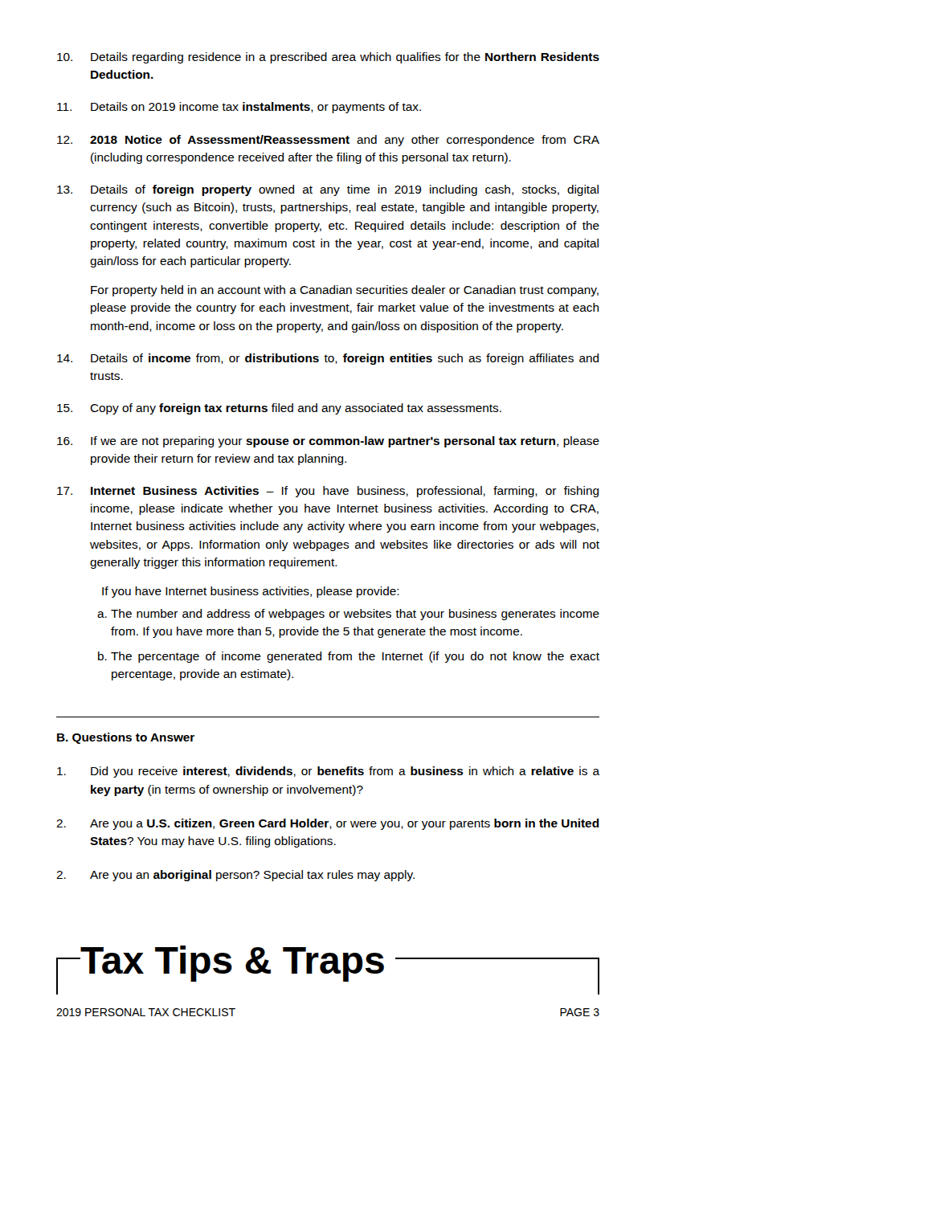10. Details regarding residence in a prescribed area which qualifies for the Northern Residents Deduction.
11. Details on 2019 income tax instalments, or payments of tax.
12. 2018 Notice of Assessment/Reassessment and any other correspondence from CRA (including correspondence received after the filing of this personal tax return).
13.
Details of foreign property owned at any time in 2019 including cash, stocks, digital currency (such as Bitcoin), trusts, partnerships, real estate, tangible and intangible property, contingent interests, convertible property, etc. Required details include: description of the property, related country, maximum cost in the year, cost at year-end, income, and capital gain/loss for each particular property.
For property held in an account with a Canadian securities dealer or Canadian trust company, please provide the country for each investment, fair market value of the investments at each month-end, income or loss on the property, and gain/loss on disposition of the property.
14. Details of income from, or distributions to, foreign entities such as foreign affiliates and trusts.
15. Copy of any foreign tax returns filed and any associated tax assessments.
16. If we are not preparing your spouse or common-law partner's personal tax return, please provide their return for review and tax planning.
17.
Internet Business Activities – If you have business, professional, farming, or fishing income, please indicate whether you have Internet business activities. According to CRA, Internet business activities include any activity where you earn income from your webpages, websites, or Apps. Information only webpages and websites like directories or ads will not generally trigger this information requirement.
If you have Internet business activities, please provide:
The number and address of webpages or websites that your business generates income from. If you have more than 5, provide the 5 that generate the most income.
The percentage of income generated from the Internet (if you do not know the exact percentage, provide an estimate).
B. Questions to Answer
1. Did you receive interest, dividends, or benefits from a business in which a relative is a key party (in terms of ownership or involvement)?
2. Are you a U.S. citizen, Green Card Holder, or were you, or your parents born in the United States? You may have U.S. filing obligations.
2. Are you an aboriginal person? Special tax rules may apply.
Tax Tips & Traps
2019 PERSONAL TAX CHECKLIST PAGE 3